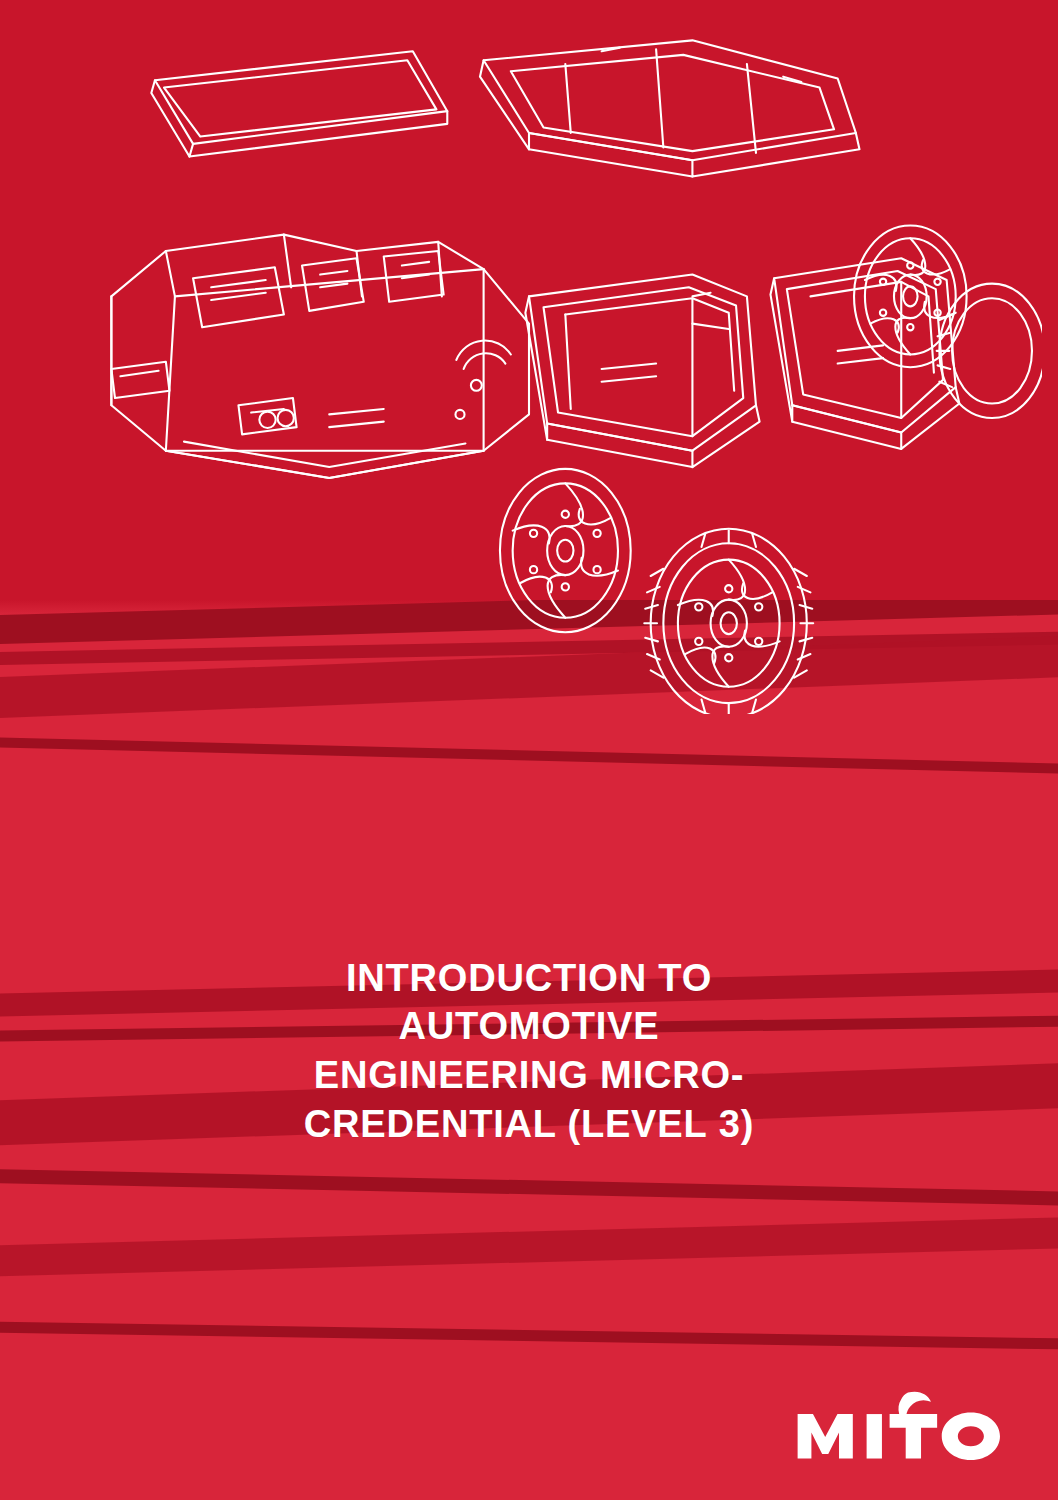Introduction to Automotive Engineering Micro-credential (Level 3)